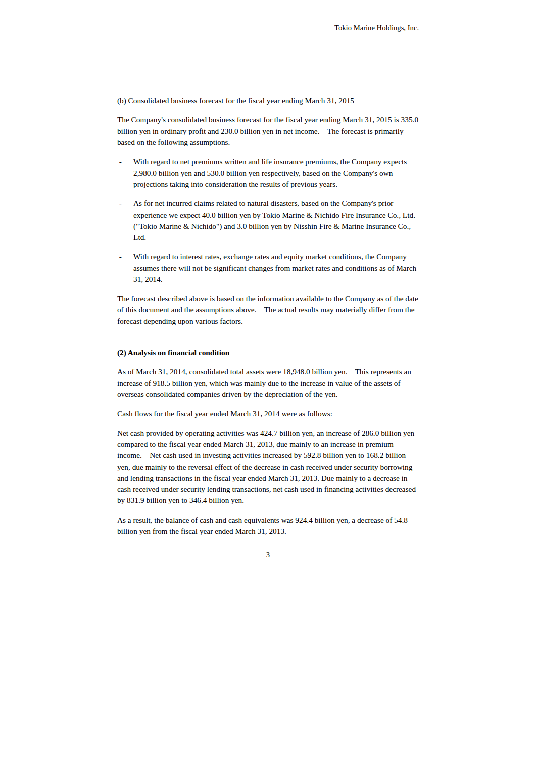Tokio Marine Holdings, Inc.
(b) Consolidated business forecast for the fiscal year ending March 31, 2015
The Company's consolidated business forecast for the fiscal year ending March 31, 2015 is 335.0 billion yen in ordinary profit and 230.0 billion yen in net income. The forecast is primarily based on the following assumptions.
-
With regard to net premiums written and life insurance premiums, the Company expects 2,980.0 billion yen and 530.0 billion yen respectively, based on the Company's own projections taking into consideration the results of previous years.
-
As for net incurred claims related to natural disasters, based on the Company's prior experience we expect 40.0 billion yen by Tokio Marine & Nichido Fire Insurance Co., Ltd. ("Tokio Marine & Nichido") and 3.0 billion yen by Nisshin Fire & Marine Insurance Co., Ltd.
-
With regard to interest rates, exchange rates and equity market conditions, the Company assumes there will not be significant changes from market rates and conditions as of March 31, 2014.
The forecast described above is based on the information available to the Company as of the date of this document and the assumptions above. The actual results may materially differ from the forecast depending upon various factors.
(2) Analysis on financial condition
As of March 31, 2014, consolidated total assets were 18,948.0 billion yen. This represents an increase of 918.5 billion yen, which was mainly due to the increase in value of the assets of overseas consolidated companies driven by the depreciation of the yen.
Cash flows for the fiscal year ended March 31, 2014 were as follows:
Net cash provided by operating activities was 424.7 billion yen, an increase of 286.0 billion yen compared to the fiscal year ended March 31, 2013, due mainly to an increase in premium income. Net cash used in investing activities increased by 592.8 billion yen to 168.2 billion yen, due mainly to the reversal effect of the decrease in cash received under security borrowing and lending transactions in the fiscal year ended March 31, 2013. Due mainly to a decrease in cash received under security lending transactions, net cash used in financing activities decreased by 831.9 billion yen to 346.4 billion yen.
As a result, the balance of cash and cash equivalents was 924.4 billion yen, a decrease of 54.8 billion yen from the fiscal year ended March 31, 2013.
3